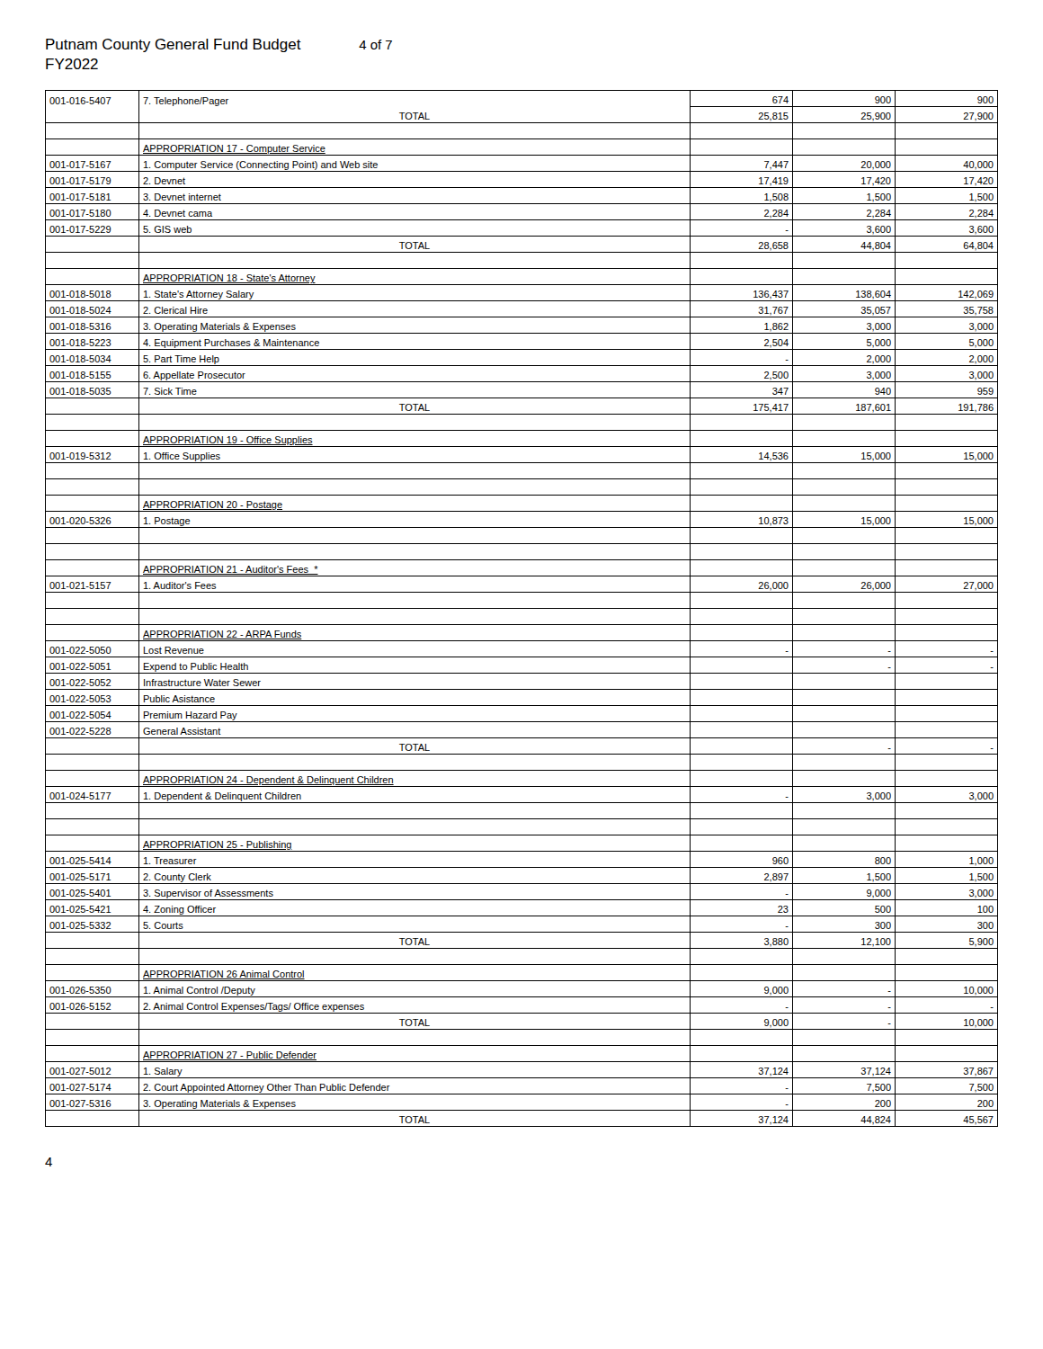Putnam County General Fund Budget 4 of 7
FY2022
| 001-016-5407 | 7. Telephone/Pager | 674 | 900 | 900 |
| | TOTAL | 25,815 | 25,900 | 27,900 |
| | APPROPRIATION 17 - Computer Service | | | |
| 001-017-5167 | 1. Computer Service (Connecting Point) and Web site | 7,447 | 20,000 | 40,000 |
| 001-017-5179 | 2. Devnet | 17,419 | 17,420 | 17,420 |
| 001-017-5181 | 3. Devnet internet | 1,508 | 1,500 | 1,500 |
| 001-017-5180 | 4. Devnet cama | 2,284 | 2,284 | 2,284 |
| 001-017-5229 | 5. GIS web | - | 3,600 | 3,600 |
| | TOTAL | 28,658 | 44,804 | 64,804 |
| | APPROPRIATION 18 - State's Attorney | | | |
| 001-018-5018 | 1. State's Attorney Salary | 136,437 | 138,604 | 142,069 |
| 001-018-5024 | 2. Clerical Hire | 31,767 | 35,057 | 35,758 |
| 001-018-5316 | 3. Operating Materials & Expenses | 1,862 | 3,000 | 3,000 |
| 001-018-5223 | 4. Equipment Purchases & Maintenance | 2,504 | 5,000 | 5,000 |
| 001-018-5034 | 5. Part Time Help | - | 2,000 | 2,000 |
| 001-018-5155 | 6. Appellate Prosecutor | 2,500 | 3,000 | 3,000 |
| 001-018-5035 | 7. Sick Time | 347 | 940 | 959 |
| | TOTAL | 175,417 | 187,601 | 191,786 |
| | APPROPRIATION 19 - Office Supplies | | | |
| 001-019-5312 | 1. Office Supplies | 14,536 | 15,000 | 15,000 |
| | APPROPRIATION 20 - Postage | | | |
| 001-020-5326 | 1. Postage | 10,873 | 15,000 | 15,000 |
| | APPROPRIATION 21 - Auditor's Fees * | | | |
| 001-021-5157 | 1. Auditor's Fees | 26,000 | 26,000 | 27,000 |
| | APPROPRIATION 22 - ARPA Funds | | | |
| 001-022-5050 | Lost Revenue | - | - | - |
| 001-022-5051 | Expend to Public Health | | - | - |
| 001-022-5052 | Infrastructure Water Sewer | | | |
| 001-022-5053 | Public Asistance | | | |
| 001-022-5054 | Premium Hazard Pay | | | |
| 001-022-5228 | General Assistant | | | |
| | TOTAL | | - | - |
| | APPROPRIATION 24 - Dependent & Delinquent Children | | | |
| 001-024-5177 | 1. Dependent & Delinquent Children | - | 3,000 | 3,000 |
| | APPROPRIATION 25 - Publishing | | | |
| 001-025-5414 | 1. Treasurer | 960 | 800 | 1,000 |
| 001-025-5171 | 2. County Clerk | 2,897 | 1,500 | 1,500 |
| 001-025-5401 | 3. Supervisor of Assessments | - | 9,000 | 3,000 |
| 001-025-5421 | 4. Zoning Officer | 23 | 500 | 100 |
| 001-025-5332 | 5. Courts | - | 300 | 300 |
| | TOTAL | 3,880 | 12,100 | 5,900 |
| | APPROPRIATION 26 Animal Control | | | |
| 001-026-5350 | 1. Animal Control /Deputy | 9,000 | - | 10,000 |
| 001-026-5152 | 2. Animal Control Expenses/Tags/ Office expenses | - | - | - |
| | TOTAL | 9,000 | - | 10,000 |
| | APPROPRIATION 27 - Public Defender | | | |
| 001-027-5012 | 1. Salary | 37,124 | 37,124 | 37,867 |
| 001-027-5174 | 2. Court Appointed Attorney Other Than Public Defender | - | 7,500 | 7,500 |
| 001-027-5316 | 3. Operating Materials & Expenses | - | 200 | 200 |
| | TOTAL | 37,124 | 44,824 | 45,567 |
4